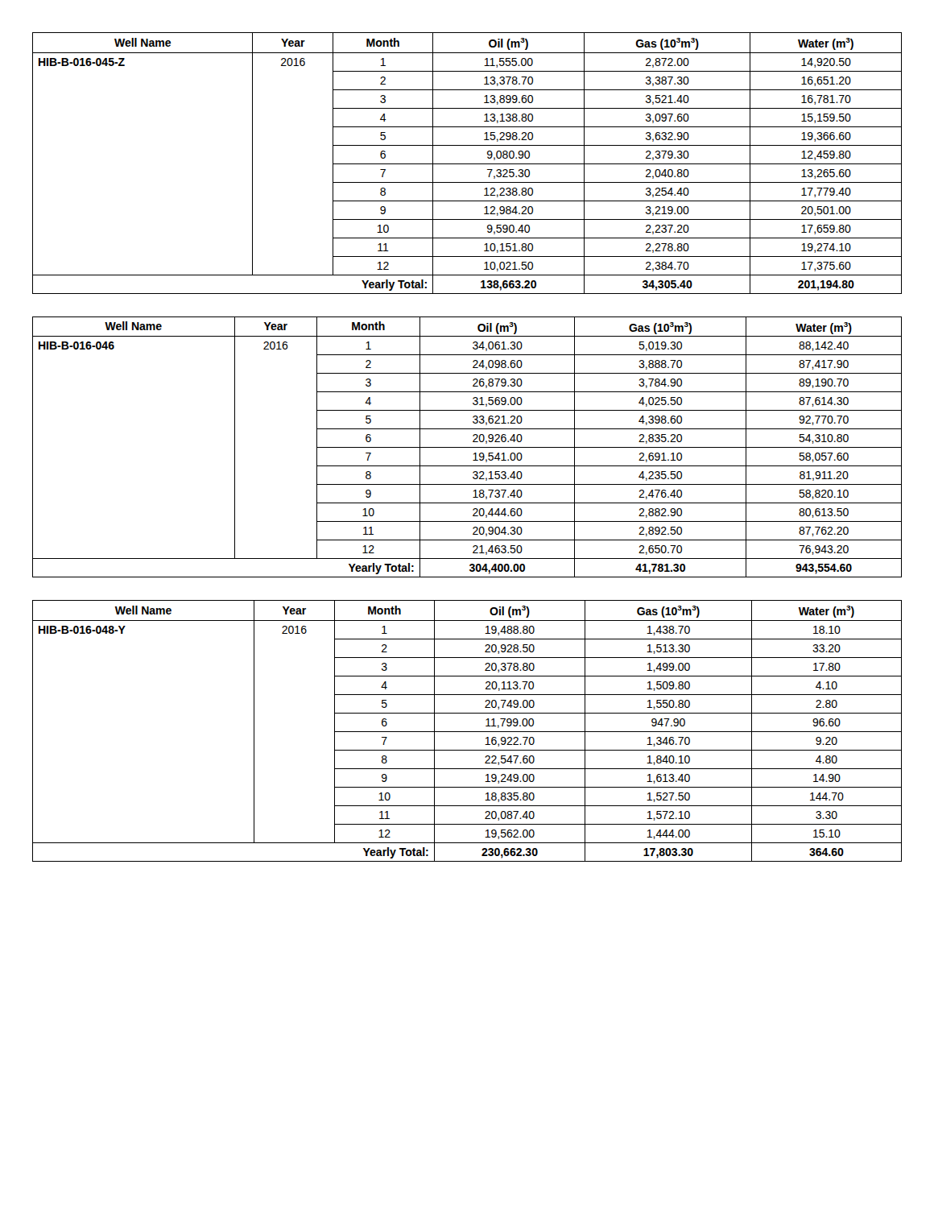| Well Name | Year | Month | Oil (m 3 ) | Gas (10 3 m 3 ) | Water (m 3 ) |
| --- | --- | --- | --- | --- | --- |
| HIB-B-016-045-Z | 2016 | 1 | 11,555.00 | 2,872.00 | 14,920.50 |
| 2 | 13,378.70 | 3,387.30 | 16,651.20 |
| 3 | 13,899.60 | 3,521.40 | 16,781.70 |
| 4 | 13,138.80 | 3,097.60 | 15,159.50 |
| 5 | 15,298.20 | 3,632.90 | 19,366.60 |
| 6 | 9,080.90 | 2,379.30 | 12,459.80 |
| 7 | 7,325.30 | 2,040.80 | 13,265.60 |
| 8 | 12,238.80 | 3,254.40 | 17,779.40 |
| 9 | 12,984.20 | 3,219.00 | 20,501.00 |
| 10 | 9,590.40 | 2,237.20 | 17,659.80 |
| 11 | 10,151.80 | 2,278.80 | 19,274.10 |
| 12 | 10,021.50 | 2,384.70 | 17,375.60 |
| Yearly Total: | 138,663.20 | 34,305.40 | 201,194.80 |
| Well Name | Year | Month | Oil (m 3 ) | Gas (10 3 m 3 ) | Water (m 3 ) |
| --- | --- | --- | --- | --- | --- |
| HIB-B-016-046 | 2016 | 1 | 34,061.30 | 5,019.30 | 88,142.40 |
| 2 | 24,098.60 | 3,888.70 | 87,417.90 |
| 3 | 26,879.30 | 3,784.90 | 89,190.70 |
| 4 | 31,569.00 | 4,025.50 | 87,614.30 |
| 5 | 33,621.20 | 4,398.60 | 92,770.70 |
| 6 | 20,926.40 | 2,835.20 | 54,310.80 |
| 7 | 19,541.00 | 2,691.10 | 58,057.60 |
| 8 | 32,153.40 | 4,235.50 | 81,911.20 |
| 9 | 18,737.40 | 2,476.40 | 58,820.10 |
| 10 | 20,444.60 | 2,882.90 | 80,613.50 |
| 11 | 20,904.30 | 2,892.50 | 87,762.20 |
| 12 | 21,463.50 | 2,650.70 | 76,943.20 |
| Yearly Total: | 304,400.00 | 41,781.30 | 943,554.60 |
| Well Name | Year | Month | Oil (m 3 ) | Gas (10 3 m 3 ) | Water (m 3 ) |
| --- | --- | --- | --- | --- | --- |
| HIB-B-016-048-Y | 2016 | 1 | 19,488.80 | 1,438.70 | 18.10 |
| 2 | 20,928.50 | 1,513.30 | 33.20 |
| 3 | 20,378.80 | 1,499.00 | 17.80 |
| 4 | 20,113.70 | 1,509.80 | 4.10 |
| 5 | 20,749.00 | 1,550.80 | 2.80 |
| 6 | 11,799.00 | 947.90 | 96.60 |
| 7 | 16,922.70 | 1,346.70 | 9.20 |
| 8 | 22,547.60 | 1,840.10 | 4.80 |
| 9 | 19,249.00 | 1,613.40 | 14.90 |
| 10 | 18,835.80 | 1,527.50 | 144.70 |
| 11 | 20,087.40 | 1,572.10 | 3.30 |
| 12 | 19,562.00 | 1,444.00 | 15.10 |
| Yearly Total: | 230,662.30 | 17,803.30 | 364.60 |